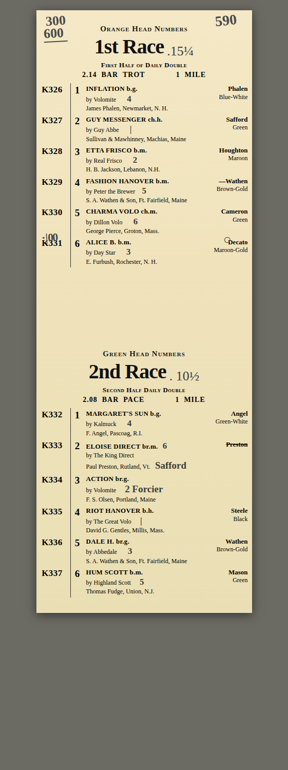300 600 590 ·|00 ○
Orange Head Numbers
1st Race.15¼
First Half of Daily Double
2.14 BAR TROT 1 MILE
| K326 | 1 | INFLATION b.g. by Volomite 4 James Phalen, Newmarket, N. H. | Phalen Blue-White |
| K327 | 2 | GUY MESSENGER ch.h. by Guy Abbe / Sullivan & Mawhinney, Machias, Maine | Safford Green |
| K328 | 3 | ETTA FRISCO b.m. by Real Frisco 2 H. B. Jackson, Lebanon, N.H. | Houghton Maroon |
| K329 | 4 | FASHION HANOVER b.m. by Peter the Brewer 5 S. A. Wathen & Son, Ft. Fairfield, Maine | —Wathen Brown-Gold |
| K330 | 5 | CHARMA VOLO ch.m. by Dillon Volo 6 George Pierce, Groton, Mass. | Cameron Green |
| K331 | 6 | ALICE B. b.m. by Day Star 3 E. Furbush, Rochester, N. H. | Decato Maroon-Gold |
Green Head Numbers
2nd Race. 10½
Second Half Daily Double
2.08 BAR PACE 1 MILE
| K332 | 1 | MARGARET'S SUN b.g. by Kalmuck 4 F. Angel, Pascoag, R.I. | Angel Green-White |
| K333 | 2 | ELOISE DIRECT br.m. 6 by The King Direct Paul Preston, Rutland, Vt. Safford | Preston |
| K334 | 3 | ACTION br.g. by Volomite 2 Forcier F. S. Olsen, Portland, Maine | |
| K335 | 4 | RIOT HANOVER b.h. by The Great Volo / David G. Gentles, Millis, Mass. | Steele Black |
| K336 | 5 | DALE H. br.g. by Abbedale 3 S. A. Wathen & Son, Ft. Fairfield, Maine | Wathen Brown-Gold |
| K337 | 6 | HUM SCOTT b.m. by Highland Scott 5 Thomas Fudge, Union, N.J. | Mason Green |